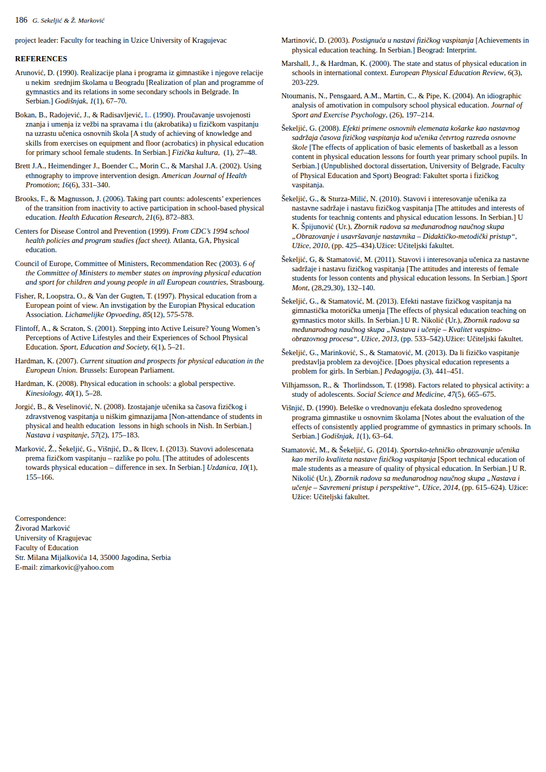186 G. Sekeljić & Ž. Marković
project leader: Faculty for teaching in Uzice University of Kragujevac
References
Arunović, D. (1990). Realizacije plana i programa iz gimnastike i njegove relacije u nekim srednjim školama u Beogradu [Realization of plan and programme of gymnastics and its relations in some secondary schools in Belgrade. In Serbian.] Godišnjak, 1(1), 67–70.
Bokan, B., Radojević, J., & Radisavljević, L. (1990). Proučavanje usvojenosti znanja i umenja iz vežbi na spravama i tlu (akrobatika) u fizičkom vaspitanju na uzrastu učenica osnovnih škola [A study of achieving of knowledge and skills from exercises on equipment and floor (acrobatics) in physical education for primary school female students. In Serbian.] Fizička kultura, (1), 27–48.
Brett J.A., Heimendinger J., Boender C., Morin C., & Marshal J.A. (2002). Using ethnography to improve intervention design. American Journal of Health Promotion; 16(6), 331–340.
Brooks, F., & Magnusson, J. (2006). Taking part counts: adolescents’ experiences of the transition from inactivity to active participation in school-based physical education. Health Education Research, 21(6), 872–883.
Centers for Disease Control and Prevention (1999). From CDC’s 1994 school health policies and program studies (fact sheet). Atlanta, GA, Physical education.
Council of Europe, Committee of Ministers, Recommendation Rec (2003). 6 of the Committee of Ministers to member states on improving physical education and sport for children and young people in all European countries, Strasbourg.
Fisher, R, Loopstra, O., & Van der Gugten, T. (1997). Physical education from a European point of view. An invstigation by the Europian Physical education Association. Lichamelijke Opvoeding, 85(12), 575-578.
Flintoff, A., & Scraton, S. (2001). Stepping into Active Leisure? Young Women’s Perceptions of Active Lifestyles and their Experiences of School Physical Education. Sport, Education and Society, 6(1), 5–21.
Hardman, K. (2007). Current situation and prospects for physical education in the European Union. Brussels: European Parliament.
Hardman, K. (2008). Physical education in schools: a global perspective. Kinesiology, 40(1), 5–28.
Jorgić, B., & Veselinović, N. (2008). Izostajanje učenika sa časova fizičkog i zdravstvenog vaspitanja u niškim gimnazijama [Non-attendance of students in physical and health education lessons in high schools in Nish. In Serbian.] Nastava i vaspitanje, 57(2), 175–183.
Marković, Ž., Šekeljić, G., Višnjić, D., & Ilcev, I. (2013). Stavovi adolescenata prema fizičkom vaspitanju – razlike po polu. [The attitudes of adolescents towards physical education – difference in sex. In Serbian.] Uzdanica, 10(1), 155–166.
Martinović, D. (2003). Postignuća u nastavi fizičkog vaspitanja [Achievements in physical education teaching. In Serbian.] Beograd: Interprint.
Marshall, J., & Hardman, K. (2000). The state and status of physical education in schools in international context. European Physical Education Review, 6(3), 203-229.
Ntoumanis, N., Pensgaard, A.M., Martin, C., & Pipe, K. (2004). An idiographic analysis of amotivation in compulsory school physical education. Journal of Sport and Exercise Psychology, (26), 197–214.
Šekeljić, G. (2008). Efekti primene osnovnih elemenata košarke kao nastavnog sadržaja časova fizičkog vaspitanja kod učenika četvrtog razreda osnovne škole [The effects of application of basic elements of basketball as a lesson content in physical education lessons for fourth year primary school pupils. In Serbian.] (Unpublished doctoral dissertation, University of Belgrade, Faculty of Physical Education and Sport) Beograd: Fakultet sporta i fizičkog vaspitanja.
Šekeljić, G., & Sturza-Milić, N. (2010). Stavovi i interesovanje učenika za nastavne sadržaje i nastavu fizičkog vaspitanja [The attitudes and interests of students for teachnig contents and physical education lessons. In Serbian.] U K. Špijunović (Ur.), Zbornik radova sa međunarodnog naučnog skupa „Obrazovanje i usavršavanje nastavnika – Didaktičko-metodički pristup“, Užice, 2010, (pp. 425–434).Užice: Učiteljski fakultet.
Šekeljić, G, & Stamatović, M. (2011). Stavovi i interesovanja učenica za nastavne sadržaje i nastavu fizičkog vaspitanja [The attitudes and interests of female students for lesson contents and physical education lessons. In Serbian.] Sport Mont, (28,29,30), 132–140.
Šekeljić, G., & Stamatović, M. (2013). Efekti nastave fizičkog vaspitanja na gimnastička motorička umenja [The effects of physical education teaching on gymnastics motor skills. In Serbian.] U R. Nikolić (Ur.), Zbornik radova sa međunarodnog naučnog skupa „Nastava i učenje – Kvalitet vaspitno-obrazovnog procesa“, Užice, 2013, (pp. 533–542).Užice: Učiteljski fakultet.
Šekeljić, G., Marinković, S., & Stamatović, M. (2013). Da li fizičko vaspitanje predstavlja problem za devojčice. [Does physical education represents a problem for girls. In Serbian.] Pedagogija, (3), 441–451.
Vilhjamsson, R., & Thorlindsson, T. (1998). Factors related to physical activity: a study of adolescents. Social Science and Medicine, 47(5), 665–675.
Višnjić, D. (1990). Beleške o vrednovanju efekata dosledno sprovedenog programa gimnastike u osnovnim školama [Notes about the evaluation of the effects of consistently applied programme of gymnastics in primary schools. In Serbian.] Godišnjak, 1(1), 63–64.
Stamatović, M., & Šekeljić, G. (2014). Sportsko-tehničko obrazovanje učenika kao merilo kvaliteta nastave fizičkog vaspitanja [Sport technical education of male students as a measure of quality of physical education. In Serbian.] U R. Nikolić (Ur.), Zbornik radova sa međunarodnog naučnog skupa „Nastava i učenje – Savremeni pristup i perspektive“, Užice, 2014, (pp. 615–624). Užice: Užice: Učiteljski fakultet.
Correspondence:
Živorad Marković
University of Kragujevac
Faculty of Education
Str. Milana Mijalkovića 14, 35000 Jagodina, Serbia
E-mail: zimarkovic@yahoo.com